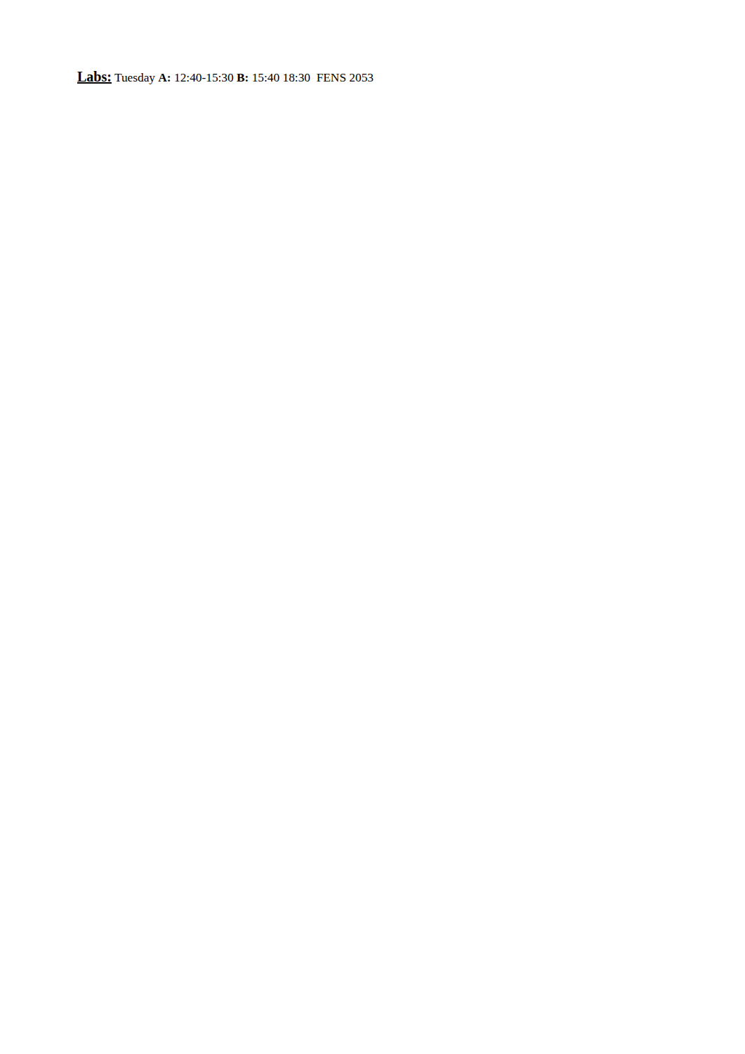Labs: Tuesday A: 12:40-15:30 B: 15:40 18:30 FENS 2053